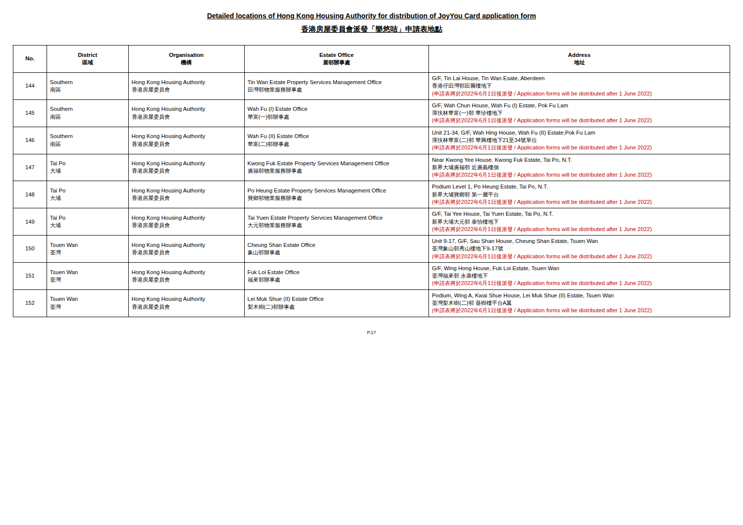Detailed locations of Hong Kong Housing Authority for distribution of JoyYou Card application form
香港房屋委員會派發「樂悠咭」申請表地點
| No. | District 區域 | Organisation 機構 | Estate Office 屋邨辦事處 | Address 地址 |
| --- | --- | --- | --- | --- |
| 144 | Southern 南區 | Hong Kong Housing Authority 香港房屋委員會 | Tin Wan Estate Property Services Management Office 田灣邨物業服務辦事處 | G/F, Tin Lai House, Tin Wan Esate, Aberdeen 香港仔田灣邨田麗樓地下 (申請表將於2022年6月1日後派發 / Application forms will be distributed after 1 June 2022) |
| 145 | Southern 南區 | Hong Kong Housing Authority 香港房屋委員會 | Wah Fu (I) Estate Office 華富(一)邨辦事處 | G/F, Wah Chun House, Wah Fu (I) Estate, Pok Fu Lam 薄扶林華富(一)邨 華珍樓地下 (申請表將於2022年6月1日後派發 / Application forms will be distributed after 1 June 2022) |
| 146 | Southern 南區 | Hong Kong Housing Authority 香港房屋委員會 | Wah Fu (II) Estate Office 華富(二)邨辦事處 | Unit 21-34, G/F, Wah Hing House, Wah Fu (II) Estate,Pok Fu Lam 薄扶林華富(二)邨 華興樓地下21至34號單位 (申請表將於2022年6月1日後派發 / Application forms will be distributed after 1 June 2022) |
| 147 | Tai Po 大埔 | Hong Kong Housing Authority 香港房屋委員會 | Kwong Fuk Estate Property Services Management Office 廣福邨物業服務辦事處 | Near Kwong Yee House, Kwong Fuk Estate, Tai Po, N.T. 新界大埔廣福邨 近廣義樓側 (申請表將於2022年6月1日後派發 / Application forms will be distributed after 1 June 2022) |
| 148 | Tai Po 大埔 | Hong Kong Housing Authority 香港房屋委員會 | Po Heung Estate Property Services Management Office 寶鄉邨物業服務辦事處 | Podium Level 1, Po Heung Estate, Tai Po, N.T. 新界大埔寶鄉邨 第一層平台 (申請表將於2022年6月1日後派發 / Application forms will be distributed after 1 June 2022) |
| 149 | Tai Po 大埔 | Hong Kong Housing Authority 香港房屋委員會 | Tai Yuen Estate Property Services Management Office 大元邨物業服務辦事處 | G/F, Tai Yee House, Tai Yuen Estate, Tai Po, N.T. 新界大埔大元邨 泰怡樓地下 (申請表將於2022年6月1日後派發 / Application forms will be distributed after 1 June 2022) |
| 150 | Tsuen Wan 荃灣 | Hong Kong Housing Authority 香港房屋委員會 | Cheung Shan Estate Office 象山邨辦事處 | Unit 9-17, G/F, Sau Shan House, Cheung Shan Estate, Tsuen Wan 荃灣象山邨秀山樓地下9-17號 (申請表將於2022年6月1日後派發 / Application forms will be distributed after 1 June 2022) |
| 151 | Tsuen Wan 荃灣 | Hong Kong Housing Authority 香港房屋委員會 | Fuk Loi Estate Office 福來邨辦事處 | G/F, Wing Hong House, Fuk Loi Estate, Tsuen Wan 荃灣福來邨 永康樓地下 (申請表將於2022年6月1日後派發 / Application forms will be distributed after 1 June 2022) |
| 152 | Tsuen Wan 荃灣 | Hong Kong Housing Authority 香港房屋委員會 | Lei Muk Shue (II) Estate Office 梨木樹(二)邨辦事處 | Podium, Wing A, Kwai Shue House, Lei Muk Shue (II) Estate, Tsuen Wan 荃灣梨木樹(二)邨 葵樹樓平台A翼 (申請表將於2022年6月1日後派發 / Application forms will be distributed after 1 June 2022) |
P.17